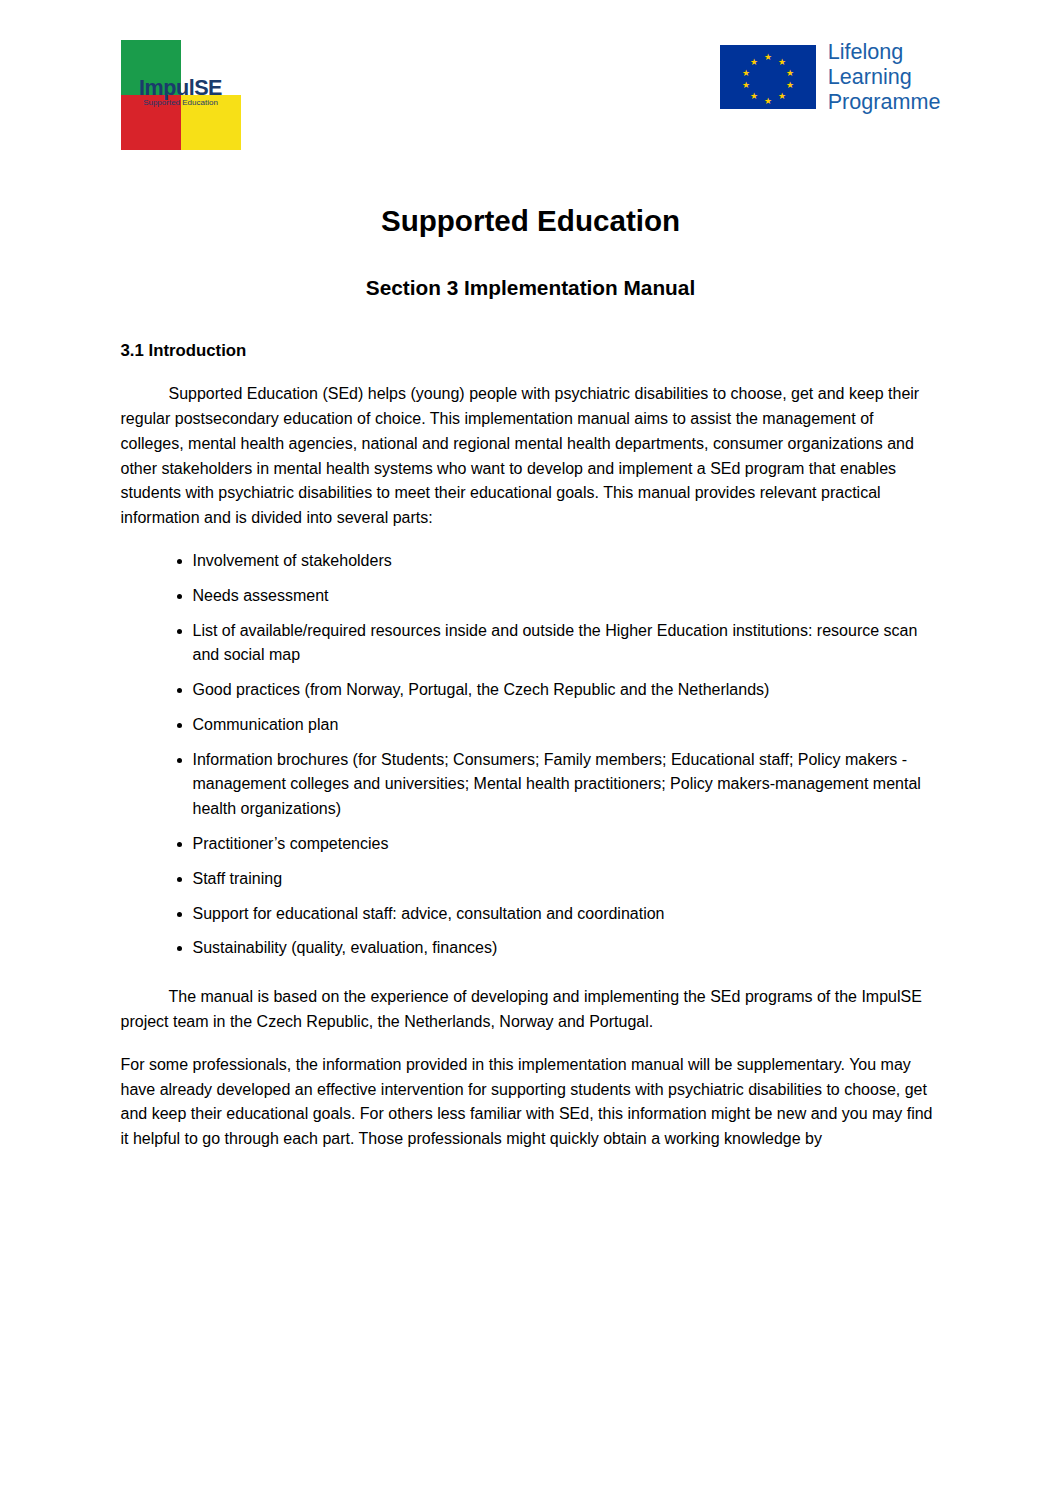ImpulSE
Supported Education
★ ★ ★ ★ ★ ★ ★ ★ ★ ★
Lifelong
Learning
Programme
Supported Education
Section 3 Implementation Manual
3.1 Introduction
Supported Education (SEd) helps (young) people with psychiatric disabilities to choose, get and keep their regular postsecondary education of choice. This implementation manual aims to assist the management of colleges, mental health agencies, national and regional mental health departments, consumer organizations and other stakeholders in mental health systems who want to develop and implement a SEd program that enables students with psychiatric disabilities to meet their educational goals. This manual provides relevant practical information and is divided into several parts:
Involvement of stakeholders
Needs assessment
List of available/required resources inside and outside the Higher Education institutions: resource scan and social map
Good practices (from Norway, Portugal, the Czech Republic and the Netherlands)
Communication plan
Information brochures (for Students; Consumers; Family members; Educational staff; Policy makers -management colleges and universities; Mental health practitioners; Policy makers-management mental health organizations)
Practitioner’s competencies
Staff training
Support for educational staff: advice, consultation and coordination
Sustainability (quality, evaluation, finances)
The manual is based on the experience of developing and implementing the SEd programs of the ImpulSE project team in the Czech Republic, the Netherlands, Norway and Portugal.
For some professionals, the information provided in this implementation manual will be supplementary. You may have already developed an effective intervention for supporting students with psychiatric disabilities to choose, get and keep their educational goals. For others less familiar with SEd, this information might be new and you may find it helpful to go through each part. Those professionals might quickly obtain a working knowledge by